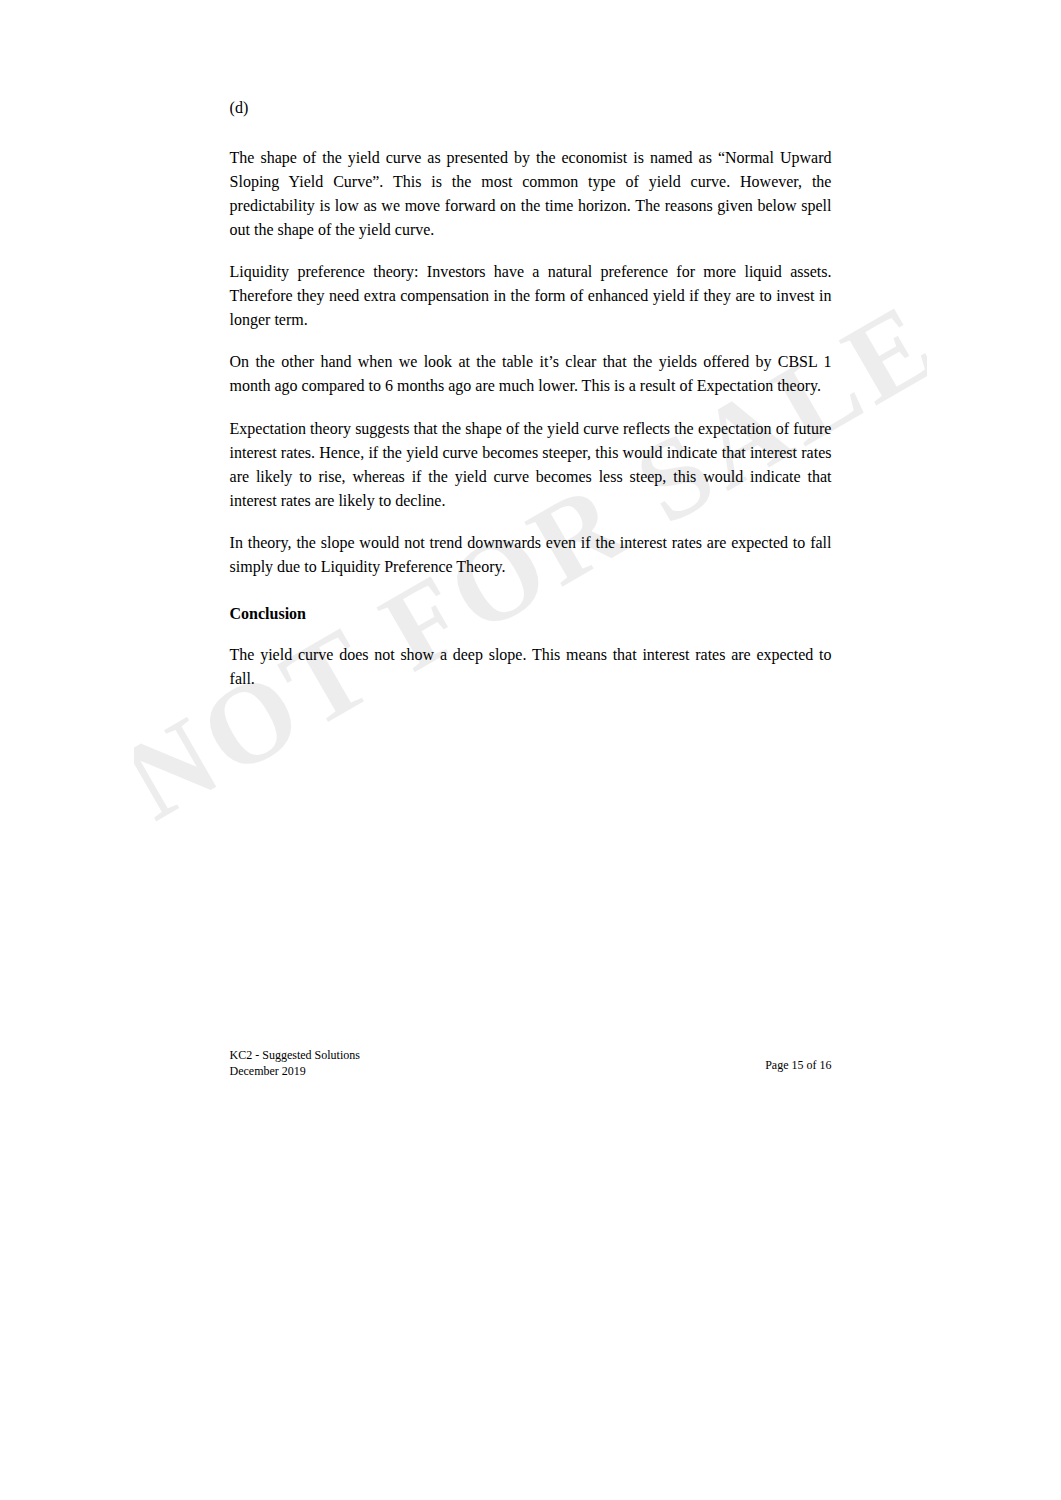NOT FOR SALE
(d)
The shape of the yield curve as presented by the economist is named as “Normal Upward Sloping Yield Curve”. This is the most common type of yield curve. However, the predictability is low as we move forward on the time horizon. The reasons given below spell out the shape of the yield curve.
Liquidity preference theory: Investors have a natural preference for more liquid assets. Therefore they need extra compensation in the form of enhanced yield if they are to invest in longer term.
On the other hand when we look at the table it’s clear that the yields offered by CBSL 1 month ago compared to 6 months ago are much lower. This is a result of Expectation theory.
Expectation theory suggests that the shape of the yield curve reflects the expectation of future interest rates. Hence, if the yield curve becomes steeper, this would indicate that interest rates are likely to rise, whereas if the yield curve becomes less steep, this would indicate that interest rates are likely to decline.
In theory, the slope would not trend downwards even if the interest rates are expected to fall simply due to Liquidity Preference Theory.
Conclusion
The yield curve does not show a deep slope. This means that interest rates are expected to fall.
KC2 - Suggested Solutions
December 2019
Page 15 of 16